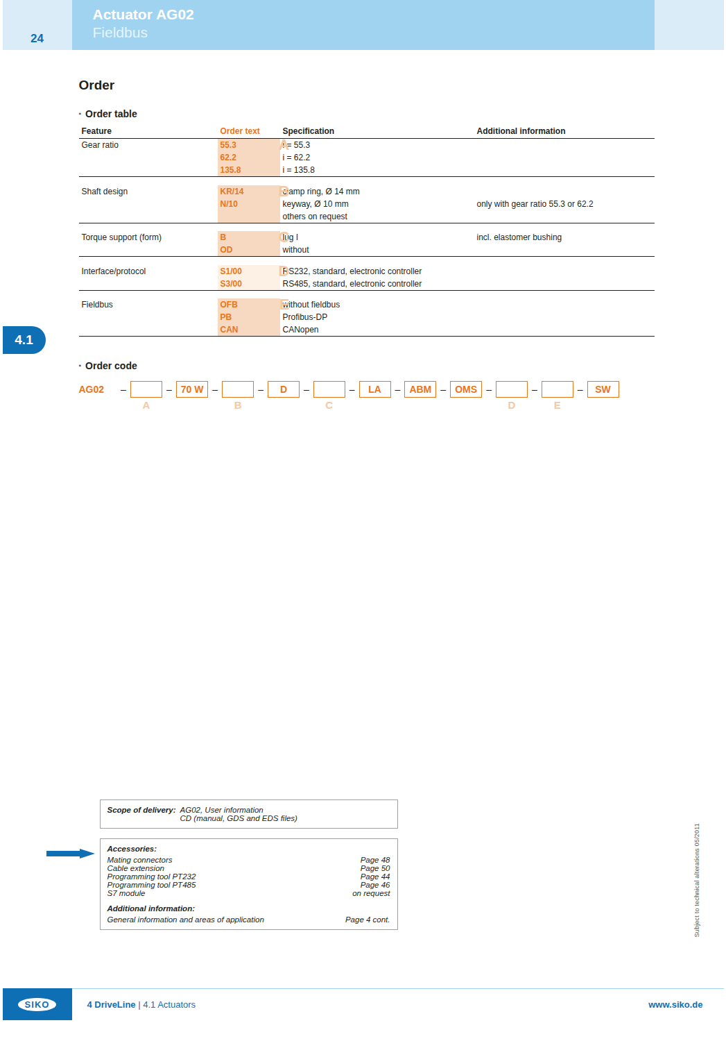24
Actuator AG02
Fieldbus
4.1
Order
Order table
| Feature | Order text | Specification | Additional information |
| --- | --- | --- | --- |
| Gear ratio | 55.3 A | i = 55.3 | |
| | 62.2 | i = 62.2 | |
| | 135.8 | i = 135.8 | |
| Shaft design | KR/14 B | clamp ring, Ø 14 mm | |
| | N/10 | keyway, Ø 10 mm | only with gear ratio 55.3 or 62.2 |
| | | others on request | |
| Torque support (form) | B C | lug I | incl. elastomer bushing |
| | OD | without | |
| Interface/protocol | S1/00 D | RS232, standard, electronic controller | |
| | S3/00 | RS485, standard, electronic controller | |
| Fieldbus | OFB E | without fieldbus | |
| | PB | Profibus-DP | |
| | CAN | CANopen | |
Order code
AG02
–
A
–
70 W
–
B
–
D
–
C
–
LA
–
ABM
–
OMS
–
D
–
E
–
SW
Scope of delivery:
AG02, User information
CD (manual, GDS and EDS files)
Accessories:
Mating connectors Page 48
Cable extension Page 50
Programming tool PT232 Page 44
Programming tool PT485 Page 46
S7 module on request
Additional information:
General information and areas of application Page 4 cont.
Subject to technical alterations 05/2011
SIKO
4 DriveLine | 4.1 Actuators
www.siko.de